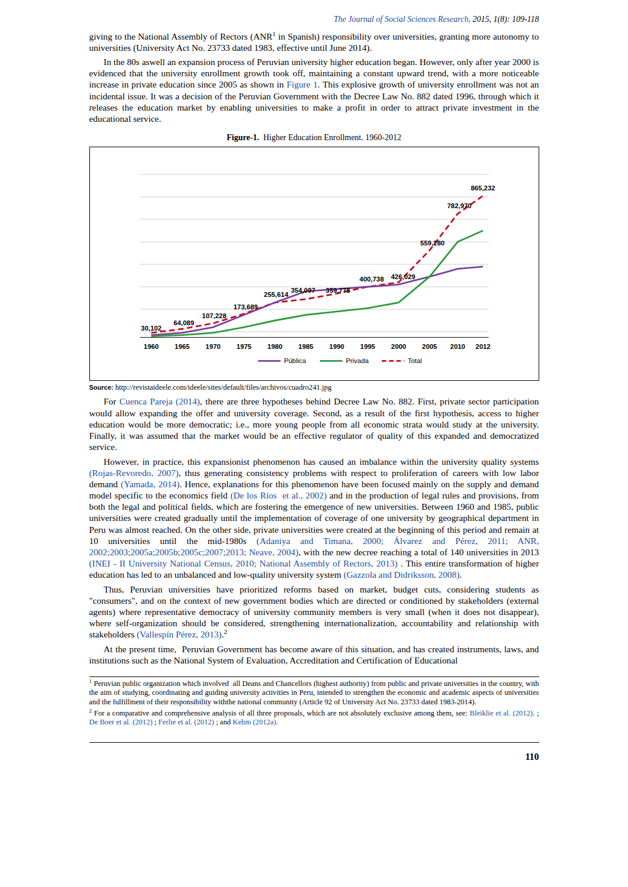The Journal of Social Sciences Research, 2015, 1(8): 109-118
giving to the National Assembly of Rectors (ANR1 in Spanish) responsibility over universities, granting more autonomy to universities (University Act No. 23733 dated 1983, effective until June 2014).
In the 80s aswell an expansion process of Peruvian university higher education began. However, only after year 2000 is evidenced that the university enrollment growth took off, maintaining a constant upward trend, with a more noticeable increase in private education since 2005 as shown in Figure 1. This explosive growth of university enrollment was not an incidental issue. It was a decision of the Peruvian Government with the Decree Law No. 882 dated 1996, through which it releases the education market by enabling universities to make a profit in order to attract private investment in the educational service.
Figure-1. Higher Education Enrollment. 1960-2012
1960 1965 1970 1975 1980 1985 1990 1995 2000 2005 2010 2012 30,102 64,089 107,228 173,689 255,614 354,097 359,778 400,738 426,029 559,280 782,970 865,232 Pública Privada Total
Source: http://revistaideele.com/ideele/sites/default/files/archivos/cuadro241.jpg
For Cuenca Pareja (2014), there are three hypotheses behind Decree Law No. 882. First, private sector participation would allow expanding the offer and university coverage. Second, as a result of the first hypothesis, access to higher education would be more democratic; i.e., more young people from all economic strata would study at the university. Finally, it was assumed that the market would be an effective regulator of quality of this expanded and democratized service.
However, in practice, this expansionist phenomenon has caused an imbalance within the university quality systems (Rojas-Revoredo, 2007), thus generating consistency problems with respect to proliferation of careers with low labor demand (Yamada, 2014). Hence, explanations for this phenomenon have been focused mainly on the supply and demand model specific to the economics field (De los Ríos et al., 2002) and in the production of legal rules and provisions, from both the legal and political fields, which are fostering the emergence of new universities. Between 1960 and 1985, public universities were created gradually until the implementation of coverage of one university by geographical department in Peru was almost reached. On the other side, private universities were created at the beginning of this period and remain at 10 universities until the mid-1980s (Adaniya and Timana, 2000; Álvarez and Pérez, 2011; ANR, 2002;2003;2005a;2005b;2005c;2007;2013; Neave, 2004), with the new decree reaching a total of 140 universities in 2013 (INEI - II University National Census, 2010; National Assembly of Rectors, 2013) . This entire transformation of higher education has led to an unbalanced and low-quality university system (Gazzola and Didriksson, 2008).
Thus, Peruvian universities have prioritized reforms based on market, budget cuts, considering students as "consumers", and on the context of new government bodies which are directed or conditioned by stakeholders (external agents) where representative democracy of university community members is very small (when it does not disappear), where self-organization should be considered, strengthening internationalization, accountability and relationship with stakeholders (Vallespín Pérez, 2013).2
At the present time, Peruvian Government has become aware of this situation, and has created instruments, laws, and institutions such as the National System of Evaluation, Accreditation and Certification of Educational
1 Peruvian public organization which involved all Deans and Chancellors (highest authority) from public and private universities in the country, with the aim of studying, coordinating and guiding university activities in Peru, intended to strengthen the economic and academic aspects of universities and the fulfillment of their responsibility withthe national community (Article 92 of University Act No. 23733 dated 1983-2014).
2 For a comparative and comprehensive analysis of all three proposals, which are not absolutely exclusive among them, see: Bleiklie et al. (2012). ; De Boer et al. (2012) ; Ferlie et al. (2012) ; and Kehm (2012a).
110